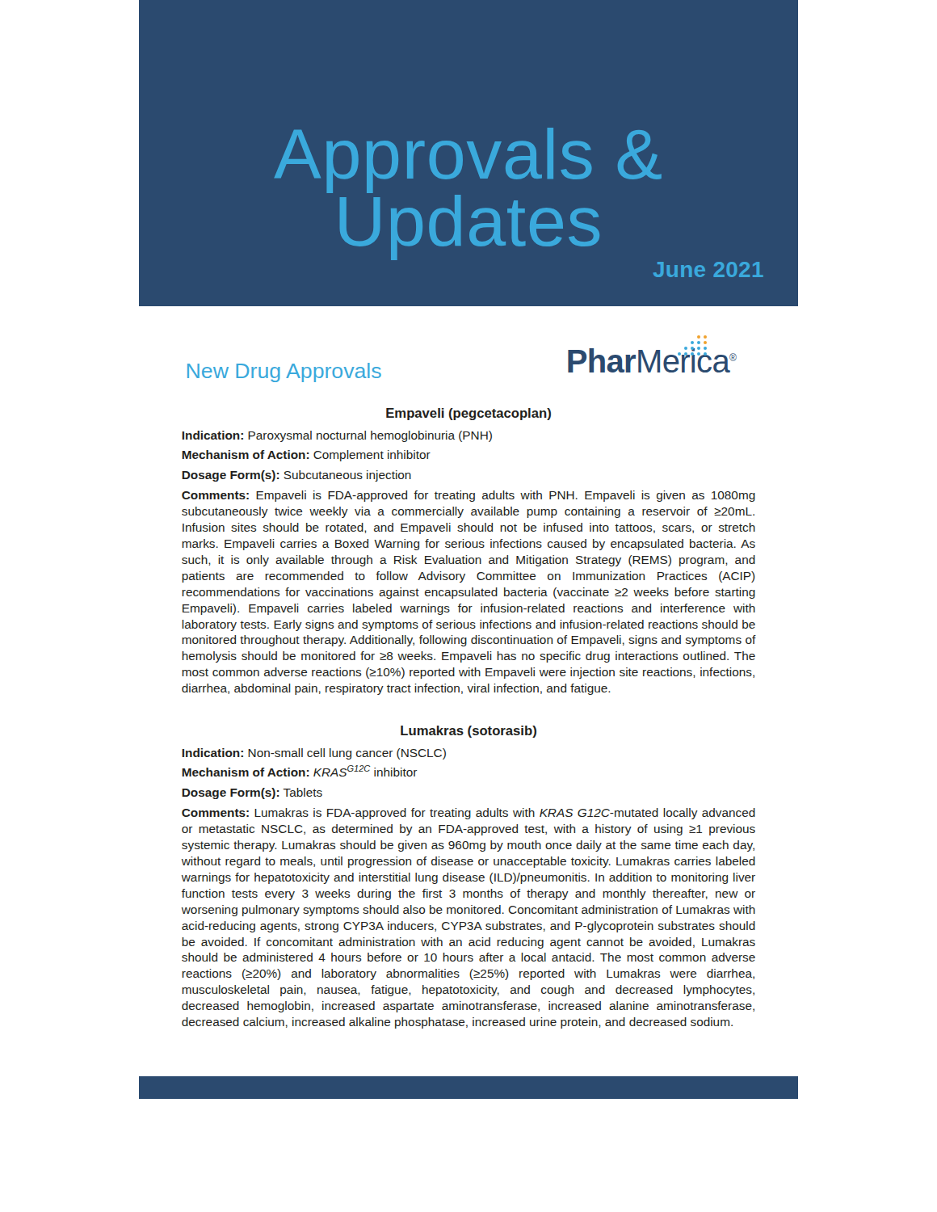Approvals & Updates
June 2021
New Drug Approvals
Phar Merica®
Empaveli (pegcetacoplan)
Indication: Paroxysmal nocturnal hemoglobinuria (PNH)
Mechanism of Action: Complement inhibitor
Dosage Form(s): Subcutaneous injection
Comments: Empaveli is FDA-approved for treating adults with PNH. Empaveli is given as 1080mg subcutaneously twice weekly via a commercially available pump containing a reservoir of ≥20mL. Infusion sites should be rotated, and Empaveli should not be infused into tattoos, scars, or stretch marks. Empaveli carries a Boxed Warning for serious infections caused by encapsulated bacteria. As such, it is only available through a Risk Evaluation and Mitigation Strategy (REMS) program, and patients are recommended to follow Advisory Committee on Immunization Practices (ACIP) recommendations for vaccinations against encapsulated bacteria (vaccinate ≥2 weeks before starting Empaveli). Empaveli carries labeled warnings for infusion-related reactions and interference with laboratory tests. Early signs and symptoms of serious infections and infusion-related reactions should be monitored throughout therapy. Additionally, following discontinuation of Empaveli, signs and symptoms of hemolysis should be monitored for ≥8 weeks. Empaveli has no specific drug interactions outlined. The most common adverse reactions (≥10%) reported with Empaveli were injection site reactions, infections, diarrhea, abdominal pain, respiratory tract infection, viral infection, and fatigue.
Lumakras (sotorasib)
Indication: Non-small cell lung cancer (NSCLC)
Mechanism of Action: KRASG12C inhibitor
Dosage Form(s): Tablets
Comments: Lumakras is FDA-approved for treating adults with KRAS G12C-mutated locally advanced or metastatic NSCLC, as determined by an FDA-approved test, with a history of using ≥1 previous systemic therapy. Lumakras should be given as 960mg by mouth once daily at the same time each day, without regard to meals, until progression of disease or unacceptable toxicity. Lumakras carries labeled warnings for hepatotoxicity and interstitial lung disease (ILD)/pneumonitis. In addition to monitoring liver function tests every 3 weeks during the first 3 months of therapy and monthly thereafter, new or worsening pulmonary symptoms should also be monitored. Concomitant administration of Lumakras with acid-reducing agents, strong CYP3A inducers, CYP3A substrates, and P-glycoprotein substrates should be avoided. If concomitant administration with an acid reducing agent cannot be avoided, Lumakras should be administered 4 hours before or 10 hours after a local antacid. The most common adverse reactions (≥20%) and laboratory abnormalities (≥25%) reported with Lumakras were diarrhea, musculoskeletal pain, nausea, fatigue, hepatotoxicity, and cough and decreased lymphocytes, decreased hemoglobin, increased aspartate aminotransferase, increased alanine aminotransferase, decreased calcium, increased alkaline phosphatase, increased urine protein, and decreased sodium.